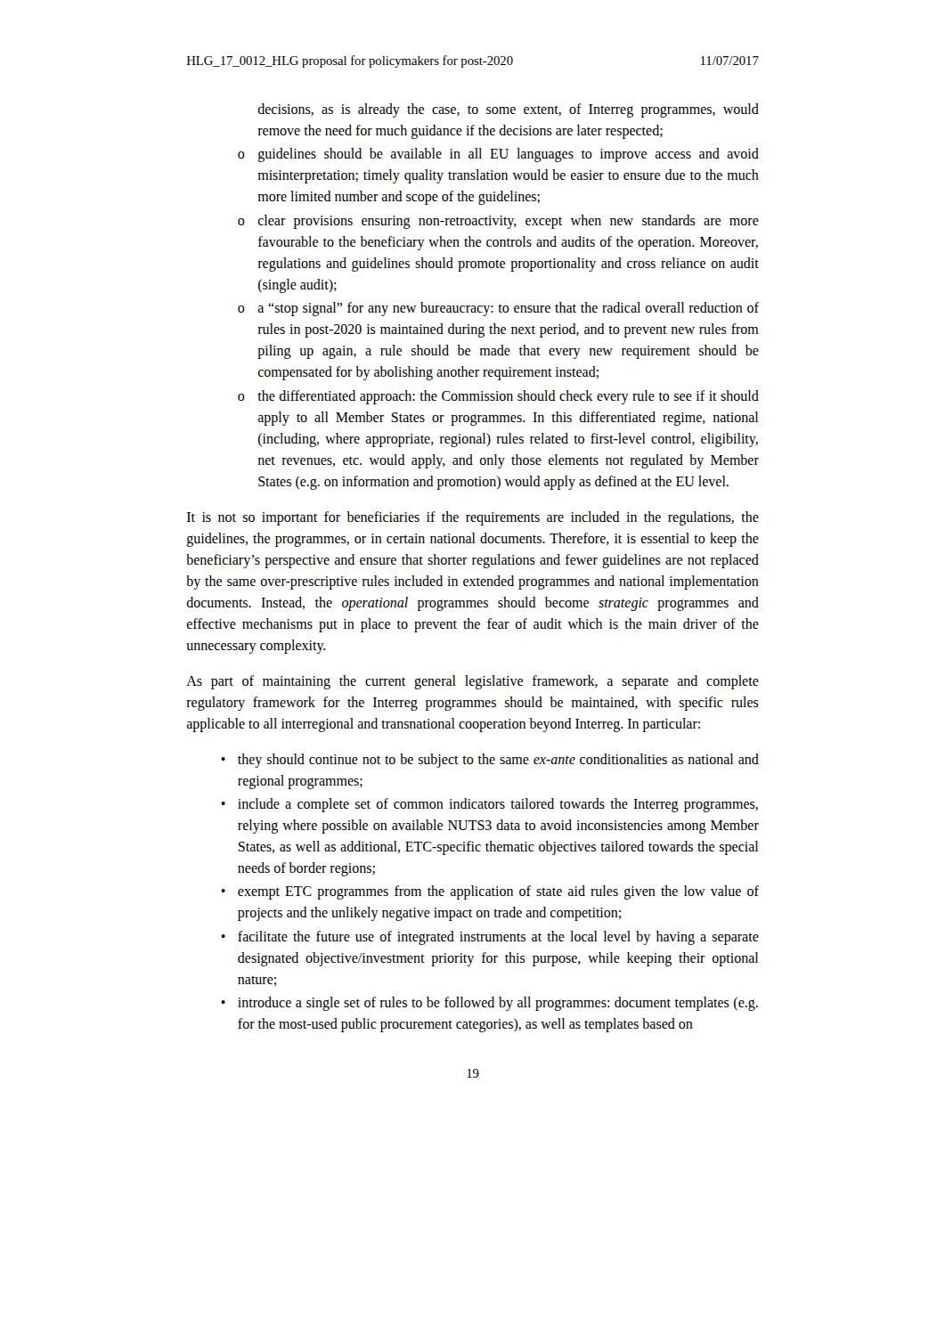HLG_17_0012_HLG proposal for policymakers for post-2020 11/07/2017
decisions, as is already the case, to some extent, of Interreg programmes, would remove the need for much guidance if the decisions are later respected;
guidelines should be available in all EU languages to improve access and avoid misinterpretation; timely quality translation would be easier to ensure due to the much more limited number and scope of the guidelines;
clear provisions ensuring non-retroactivity, except when new standards are more favourable to the beneficiary when the controls and audits of the operation. Moreover, regulations and guidelines should promote proportionality and cross reliance on audit (single audit);
a “stop signal” for any new bureaucracy: to ensure that the radical overall reduction of rules in post-2020 is maintained during the next period, and to prevent new rules from piling up again, a rule should be made that every new requirement should be compensated for by abolishing another requirement instead;
the differentiated approach: the Commission should check every rule to see if it should apply to all Member States or programmes. In this differentiated regime, national (including, where appropriate, regional) rules related to first-level control, eligibility, net revenues, etc. would apply, and only those elements not regulated by Member States (e.g. on information and promotion) would apply as defined at the EU level.
It is not so important for beneficiaries if the requirements are included in the regulations, the guidelines, the programmes, or in certain national documents. Therefore, it is essential to keep the beneficiary’s perspective and ensure that shorter regulations and fewer guidelines are not replaced by the same over-prescriptive rules included in extended programmes and national implementation documents. Instead, the operational programmes should become strategic programmes and effective mechanisms put in place to prevent the fear of audit which is the main driver of the unnecessary complexity.
As part of maintaining the current general legislative framework, a separate and complete regulatory framework for the Interreg programmes should be maintained, with specific rules applicable to all interregional and transnational cooperation beyond Interreg. In particular:
they should continue not to be subject to the same ex-ante conditionalities as national and regional programmes;
include a complete set of common indicators tailored towards the Interreg programmes, relying where possible on available NUTS3 data to avoid inconsistencies among Member States, as well as additional, ETC-specific thematic objectives tailored towards the special needs of border regions;
exempt ETC programmes from the application of state aid rules given the low value of projects and the unlikely negative impact on trade and competition;
facilitate the future use of integrated instruments at the local level by having a separate designated objective/investment priority for this purpose, while keeping their optional nature;
introduce a single set of rules to be followed by all programmes: document templates (e.g. for the most-used public procurement categories), as well as templates based on
19